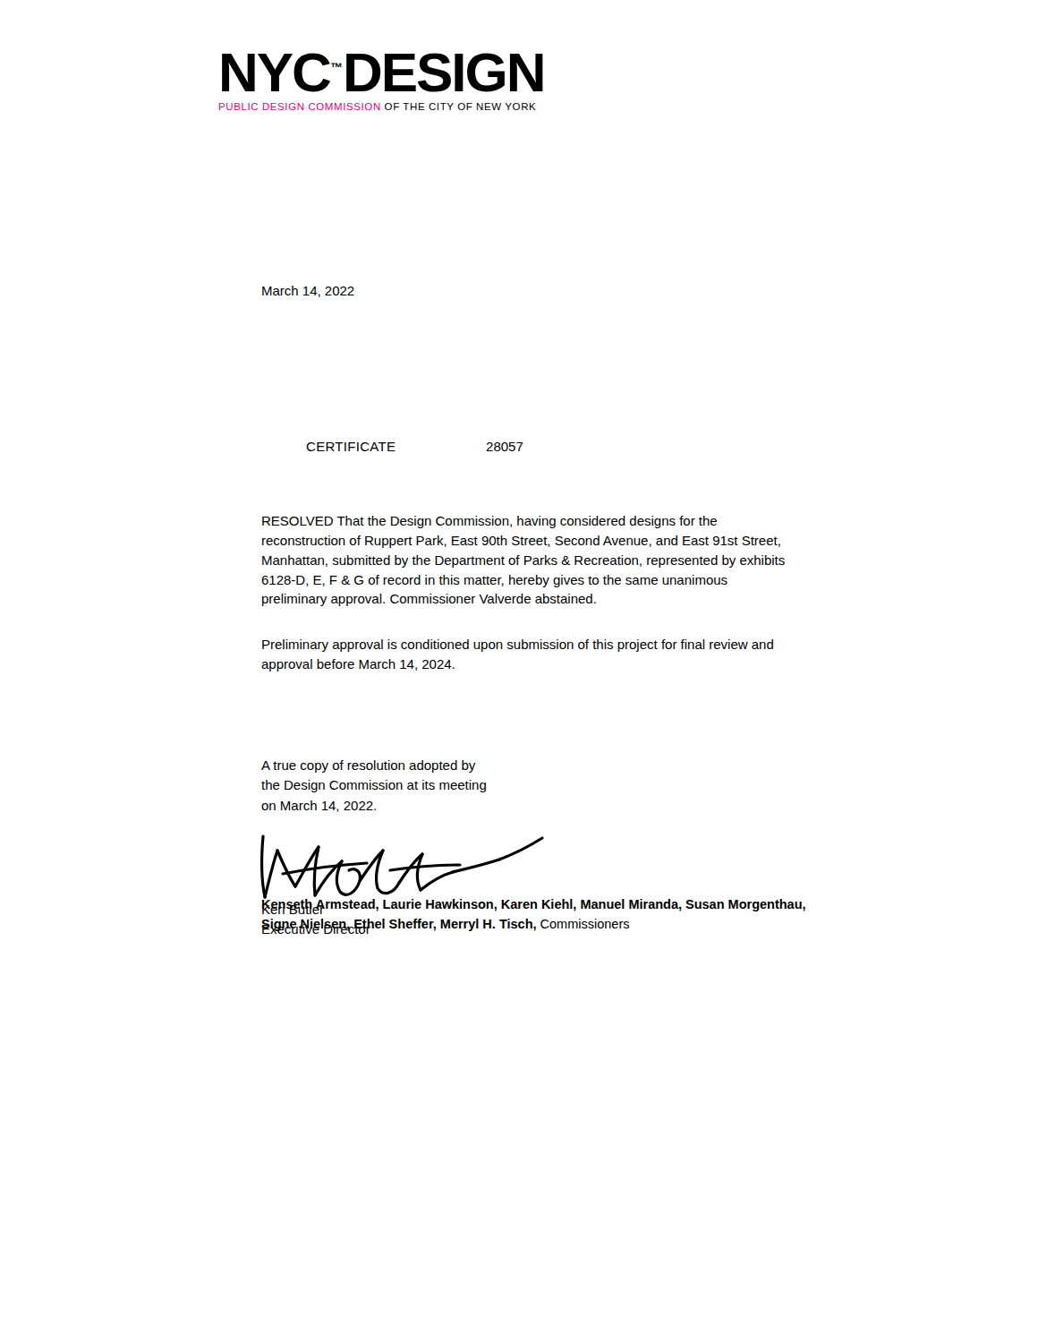NYC™DESIGN
PUBLIC DESIGN COMMISSION OF THE CITY OF NEW YORK
March 14, 2022
CERTIFICATE 28057
RESOLVED That the Design Commission, having considered designs for the reconstruction of Ruppert Park, East 90th Street, Second Avenue, and East 91st Street, Manhattan, submitted by the Department of Parks & Recreation, represented by exhibits 6128-D, E, F & G of record in this matter, hereby gives to the same unanimous preliminary approval. Commissioner Valverde abstained.
Preliminary approval is conditioned upon submission of this project for final review and approval before March 14, 2024.
A true copy of resolution adopted by
the Design Commission at its meeting
on March 14, 2022.
Keri Butler
Executive Director
Kenseth Armstead, Laurie Hawkinson, Karen Kiehl, Manuel Miranda, Susan Morgenthau, Signe Nielsen, Ethel Sheffer, Merryl H. Tisch, Commissioners